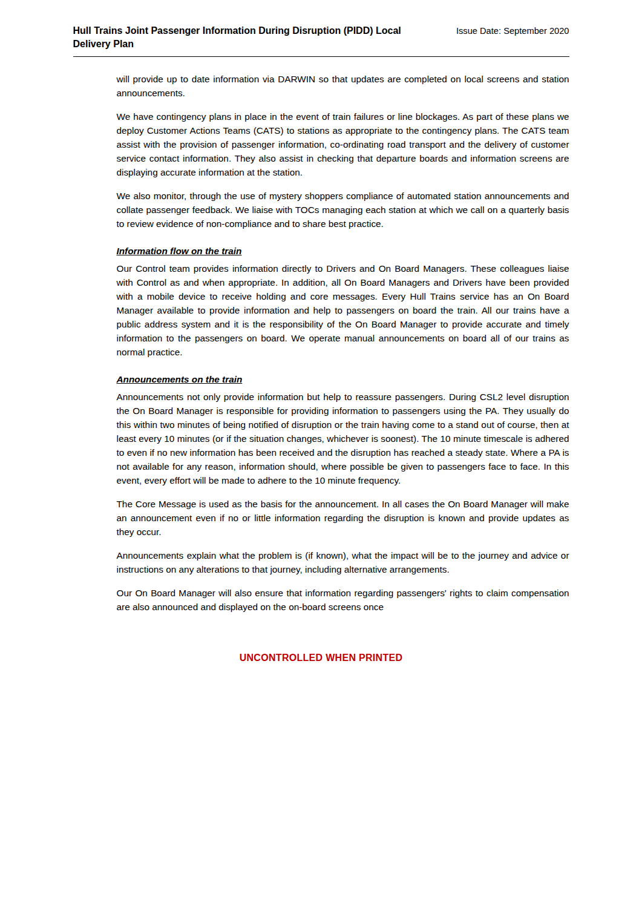| Hull Trains Joint Passenger Information During Disruption (PIDD) Local Delivery Plan | Issue Date: September 2020 |
will provide up to date information via DARWIN so that updates are completed on local screens and station announcements.
We have contingency plans in place in the event of train failures or line blockages. As part of these plans we deploy Customer Actions Teams (CATS) to stations as appropriate to the contingency plans. The CATS team assist with the provision of passenger information, co-ordinating road transport and the delivery of customer service contact information. They also assist in checking that departure boards and information screens are displaying accurate information at the station.
We also monitor, through the use of mystery shoppers compliance of automated station announcements and collate passenger feedback. We liaise with TOCs managing each station at which we call on a quarterly basis to review evidence of non-compliance and to share best practice.
Information flow on the train
Our Control team provides information directly to Drivers and On Board Managers. These colleagues liaise with Control as and when appropriate. In addition, all On Board Managers and Drivers have been provided with a mobile device to receive holding and core messages. Every Hull Trains service has an On Board Manager available to provide information and help to passengers on board the train. All our trains have a public address system and it is the responsibility of the On Board Manager to provide accurate and timely information to the passengers on board. We operate manual announcements on board all of our trains as normal practice.
Announcements on the train
Announcements not only provide information but help to reassure passengers. During CSL2 level disruption the On Board Manager is responsible for providing information to passengers using the PA. They usually do this within two minutes of being notified of disruption or the train having come to a stand out of course, then at least every 10 minutes (or if the situation changes, whichever is soonest). The 10 minute timescale is adhered to even if no new information has been received and the disruption has reached a steady state. Where a PA is not available for any reason, information should, where possible be given to passengers face to face. In this event, every effort will be made to adhere to the 10 minute frequency.
The Core Message is used as the basis for the announcement. In all cases the On Board Manager will make an announcement even if no or little information regarding the disruption is known and provide updates as they occur.
Announcements explain what the problem is (if known), what the impact will be to the journey and advice or instructions on any alterations to that journey, including alternative arrangements.
Our On Board Manager will also ensure that information regarding passengers' rights to claim compensation are also announced and displayed on the on-board screens once
UNCONTROLLED WHEN PRINTED